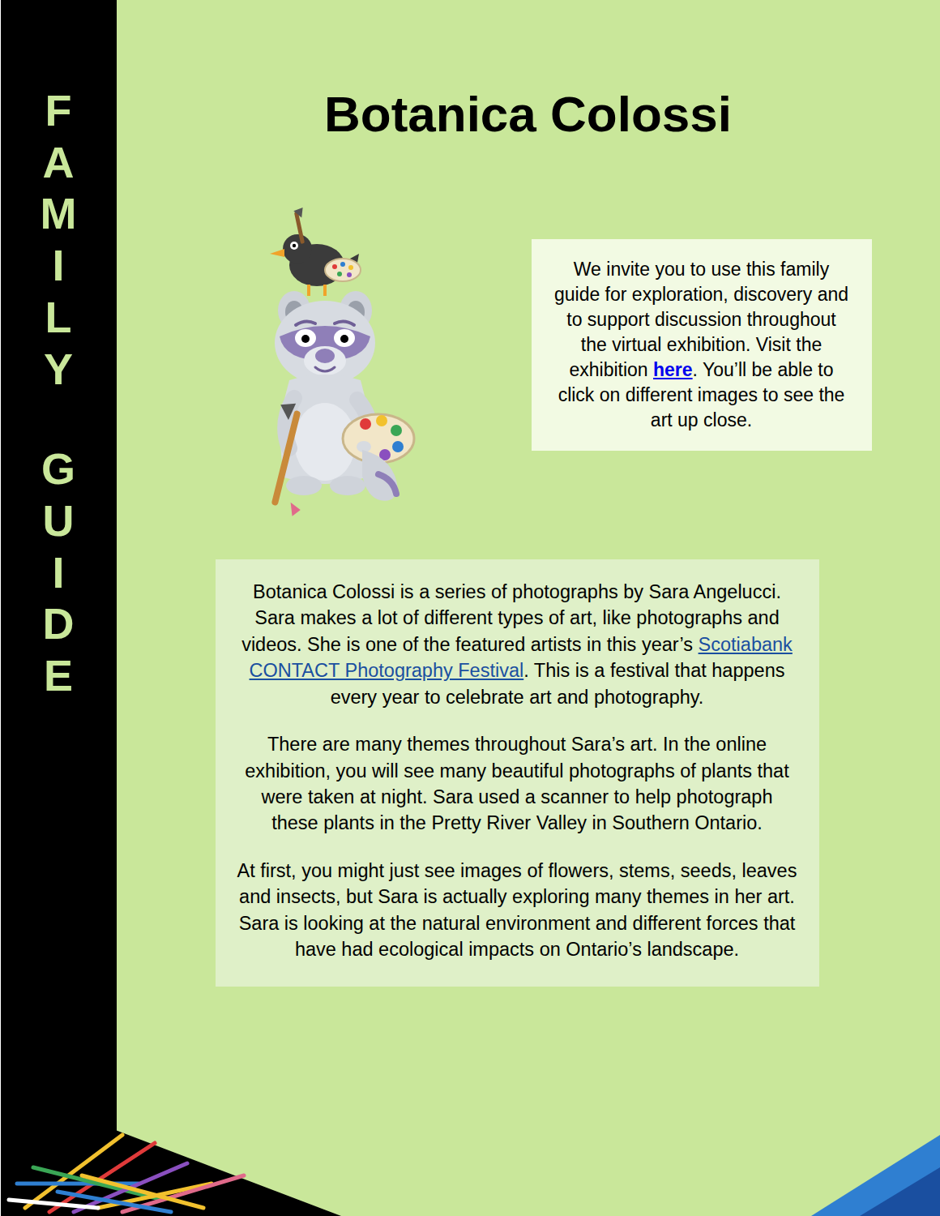F
A
M
I
L
Y
G
U
I
D
E
Botanica Colossi
We invite you to use this family guide for exploration, discovery and to support discussion throughout the virtual exhibition. Visit the exhibition here. You’ll be able to click on different images to see the art up close.
Botanica Colossi is a series of photographs by Sara Angelucci. Sara makes a lot of different types of art, like photographs and videos. She is one of the featured artists in this year’s Scotiabank CONTACT Photography Festival. This is a festival that happens every year to celebrate art and photography.
There are many themes throughout Sara’s art. In the online exhibition, you will see many beautiful photographs of plants that were taken at night. Sara used a scanner to help photograph these plants in the Pretty River Valley in Southern Ontario.
At first, you might just see images of flowers, stems, seeds, leaves and insects, but Sara is actually exploring many themes in her art. Sara is looking at the natural environment and different forces that have had ecological impacts on Ontario’s landscape.